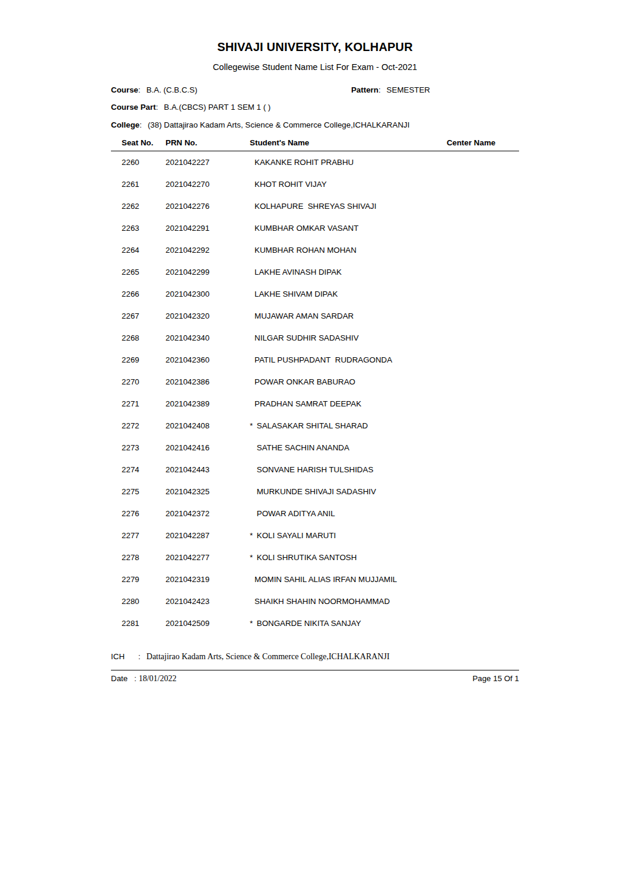SHIVAJI UNIVERSITY, KOLHAPUR
Collegewise Student Name List For Exam - Oct-2021
Course: B.A. (C.B.C.S)
Pattern: SEMESTER
Course Part: B.A.(CBCS) PART 1 SEM 1 ( )
College: (38) Dattajirao Kadam Arts, Science & Commerce College,ICHALKARANJI
| Seat No. | PRN No. | Student's Name | Center Name |
| --- | --- | --- | --- |
| 2260 | 2021042227 | KAKANKE ROHIT PRABHU | |
| 2261 | 2021042270 | KHOT ROHIT VIJAY | |
| 2262 | 2021042276 | KOLHAPURE SHREYAS SHIVAJI | |
| 2263 | 2021042291 | KUMBHAR OMKAR VASANT | |
| 2264 | 2021042292 | KUMBHAR ROHAN MOHAN | |
| 2265 | 2021042299 | LAKHE AVINASH DIPAK | |
| 2266 | 2021042300 | LAKHE SHIVAM DIPAK | |
| 2267 | 2021042320 | MUJAWAR AMAN SARDAR | |
| 2268 | 2021042340 | NILGAR SUDHIR SADASHIV | |
| 2269 | 2021042360 | PATIL PUSHPADANT RUDRAGONDA | |
| 2270 | 2021042386 | POWAR ONKAR BABURAO | |
| 2271 | 2021042389 | PRADHAN SAMRAT DEEPAK | |
| 2272 | 2021042408 | * SALASAKAR SHITAL SHARAD | |
| 2273 | 2021042416 | SATHE SACHIN ANANDA | |
| 2274 | 2021042443 | SONVANE HARISH TULSHIDAS | |
| 2275 | 2021042325 | MURKUNDE SHIVAJI SADASHIV | |
| 2276 | 2021042372 | POWAR ADITYA ANIL | |
| 2277 | 2021042287 | * KOLI SAYALI MARUTI | |
| 2278 | 2021042277 | * KOLI SHRUTIKA SANTOSH | |
| 2279 | 2021042319 | MOMIN SAHIL ALIAS IRFAN MUJJAMIL | |
| 2280 | 2021042423 | SHAIKH SHAHIN NOORMOHAMMAD | |
| 2281 | 2021042509 | * BONGARDE NIKITA SANJAY | |
ICH: Dattajirao Kadam Arts, Science & Commerce College,ICHALKARANJI
Date : 18/01/2022
Page 15 Of 1